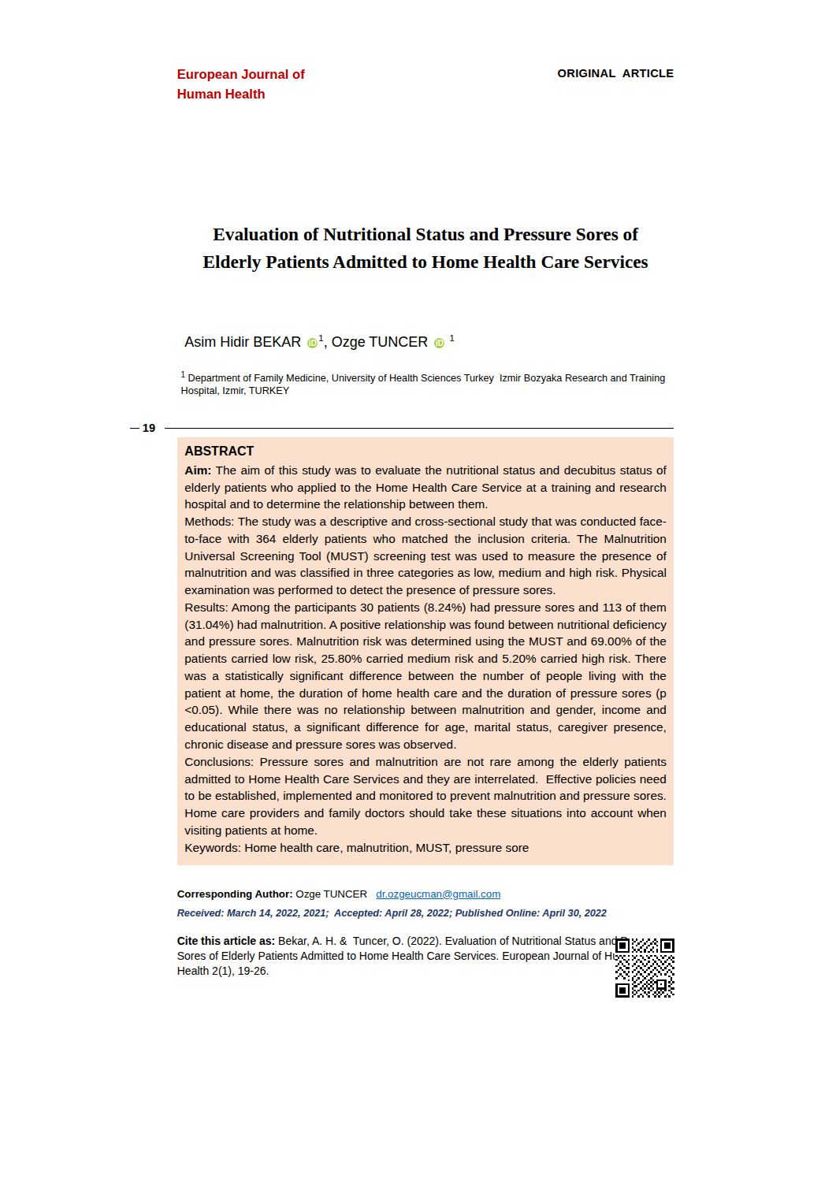European Journal of
Human Health
ORIGINAL ARTICLE
Evaluation of Nutritional Status and Pressure Sores of Elderly Patients Admitted to Home Health Care Services
Asim Hidir BEKAR iD 1, Ozge TUNCER iD 1
1 Department of Family Medicine, University of Health Sciences Turkey Izmir Bozyaka Research and Training Hospital, Izmir, TURKEY
19
ABSTRACT
Aim: The aim of this study was to evaluate the nutritional status and decubitus status of elderly patients who applied to the Home Health Care Service at a training and research hospital and to determine the relationship between them.
Methods: The study was a descriptive and cross-sectional study that was conducted face-to-face with 364 elderly patients who matched the inclusion criteria. The Malnutrition Universal Screening Tool (MUST) screening test was used to measure the presence of malnutrition and was classified in three categories as low, medium and high risk. Physical examination was performed to detect the presence of pressure sores.
Results: Among the participants 30 patients (8.24%) had pressure sores and 113 of them (31.04%) had malnutrition. A positive relationship was found between nutritional deficiency and pressure sores. Malnutrition risk was determined using the MUST and 69.00% of the patients carried low risk, 25.80% carried medium risk and 5.20% carried high risk. There was a statistically significant difference between the number of people living with the patient at home, the duration of home health care and the duration of pressure sores (p <0.05). While there was no relationship between malnutrition and gender, income and educational status, a significant difference for age, marital status, caregiver presence, chronic disease and pressure sores was observed.
Conclusions: Pressure sores and malnutrition are not rare among the elderly patients admitted to Home Health Care Services and they are interrelated. Effective policies need to be established, implemented and monitored to prevent malnutrition and pressure sores. Home care providers and family doctors should take these situations into account when visiting patients at home.
Keywords: Home health care, malnutrition, MUST, pressure sore
Corresponding Author: Ozge TUNCER dr.ozgeucman@gmail.com
Received: March 14, 2022, 2021; Accepted: April 28, 2022; Published Online: April 30, 2022
Cite this article as: Bekar, A. H. & Tuncer, O. (2022). Evaluation of Nutritional Status and Pressure Sores of Elderly Patients Admitted to Home Health Care Services. European Journal of Human Health 2(1), 19-26.